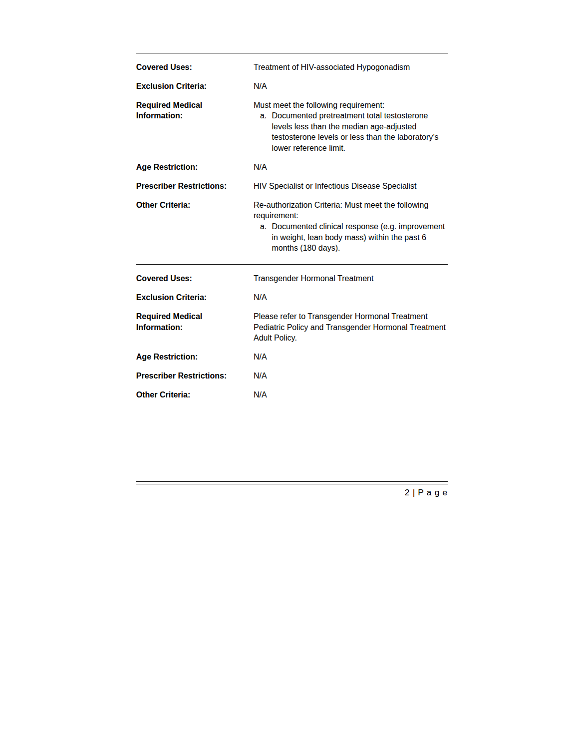| Covered Uses: | Treatment of HIV-associated Hypogonadism |
| Exclusion Criteria: | N/A |
| Required Medical Information: | Must meet the following requirement: Documented pretreatment total testosterone levels less than the median age-adjusted testosterone levels or less than the laboratory’s lower reference limit. |
| Age Restriction: | N/A |
| Prescriber Restrictions: | HIV Specialist or Infectious Disease Specialist |
| Other Criteria: | Re-authorization Criteria: Must meet the following requirement: Documented clinical response (e.g. improvement in weight, lean body mass) within the past 6 months (180 days). |
| Covered Uses: | Transgender Hormonal Treatment |
| Exclusion Criteria: | N/A |
| Required Medical Information: | Please refer to Transgender Hormonal Treatment Pediatric Policy and Transgender Hormonal Treatment Adult Policy. |
| Age Restriction: | N/A |
| Prescriber Restrictions: | N/A |
| Other Criteria: | N/A |
2 | P a g e